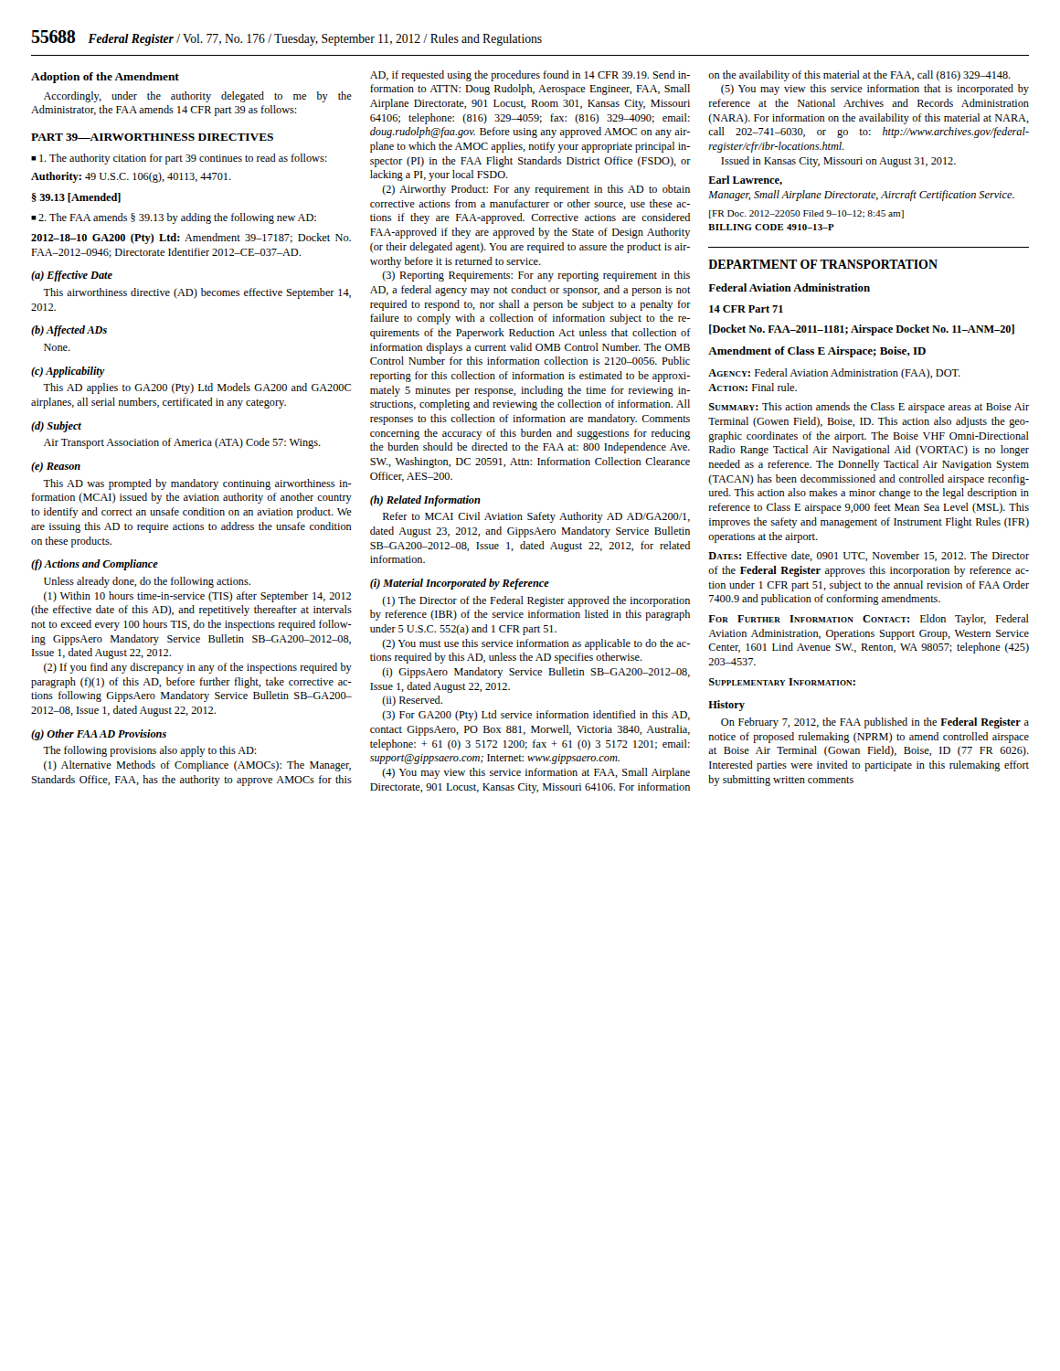55688 Federal Register / Vol. 77, No. 176 / Tuesday, September 11, 2012 / Rules and Regulations
Adoption of the Amendment
Accordingly, under the authority delegated to me by the Administrator, the FAA amends 14 CFR part 39 as follows:
PART 39—AIRWORTHINESS DIRECTIVES
1. The authority citation for part 39 continues to read as follows:
Authority: 49 U.S.C. 106(g), 40113, 44701.
§ 39.13 [Amended]
2. The FAA amends § 39.13 by adding the following new AD:
2012–18–10 GA200 (Pty) Ltd: Amendment 39–17187; Docket No. FAA–2012–0946; Directorate Identifier 2012–CE–037–AD.
(a) Effective Date
This airworthiness directive (AD) becomes effective September 14, 2012.
(b) Affected ADs
None.
(c) Applicability
This AD applies to GA200 (Pty) Ltd Models GA200 and GA200C airplanes, all serial numbers, certificated in any category.
(d) Subject
Air Transport Association of America (ATA) Code 57: Wings.
(e) Reason
This AD was prompted by mandatory continuing airworthiness information (MCAI) issued by the aviation authority of another country to identify and correct an unsafe condition on an aviation product. We are issuing this AD to require actions to address the unsafe condition on these products.
(f) Actions and Compliance
Unless already done, do the following actions.
(1) Within 10 hours time-in-service (TIS) after September 14, 2012 (the effective date of this AD), and repetitively thereafter at intervals not to exceed every 100 hours TIS, do the inspections required following GippsAero Mandatory Service Bulletin SB–GA200–2012–08, Issue 1, dated August 22, 2012.
(2) If you find any discrepancy in any of the inspections required by paragraph (f)(1) of this AD, before further flight, take corrective actions following GippsAero Mandatory Service Bulletin SB–GA200–2012–08, Issue 1, dated August 22, 2012.
(g) Other FAA AD Provisions
The following provisions also apply to this AD:
(1) Alternative Methods of Compliance (AMOCs): The Manager, Standards Office, FAA, has the authority to approve AMOCs for this AD, if requested using the procedures found in 14 CFR 39.19. Send information to ATTN: Doug Rudolph, Aerospace Engineer, FAA, Small Airplane Directorate, 901 Locust, Room 301, Kansas City, Missouri 64106; telephone: (816) 329–4059; fax: (816) 329–4090; email: doug.rudolph@faa.gov. Before using any approved AMOC on any airplane to which the AMOC applies, notify your appropriate principal inspector (PI) in the FAA Flight Standards District Office (FSDO), or lacking a PI, your local FSDO.
(2) Airworthy Product: For any requirement in this AD to obtain corrective actions from a manufacturer or other source, use these actions if they are FAA-approved. Corrective actions are considered FAA-approved if they are approved by the State of Design Authority (or their delegated agent). You are required to assure the product is airworthy before it is returned to service.
(3) Reporting Requirements: For any reporting requirement in this AD, a federal agency may not conduct or sponsor, and a person is not required to respond to, nor shall a person be subject to a penalty for failure to comply with a collection of information subject to the requirements of the Paperwork Reduction Act unless that collection of information displays a current valid OMB Control Number. The OMB Control Number for this information collection is 2120–0056. Public reporting for this collection of information is estimated to be approximately 5 minutes per response, including the time for reviewing instructions, completing and reviewing the collection of information. All responses to this collection of information are mandatory. Comments concerning the accuracy of this burden and suggestions for reducing the burden should be directed to the FAA at: 800 Independence Ave. SW., Washington, DC 20591, Attn: Information Collection Clearance Officer, AES–200.
(h) Related Information
Refer to MCAI Civil Aviation Safety Authority AD AD/GA200/1, dated August 23, 2012, and GippsAero Mandatory Service Bulletin SB–GA200–2012–08, Issue 1, dated August 22, 2012, for related information.
(i) Material Incorporated by Reference
(1) The Director of the Federal Register approved the incorporation by reference (IBR) of the service information listed in this paragraph under 5 U.S.C. 552(a) and 1 CFR part 51.
(2) You must use this service information as applicable to do the actions required by this AD, unless the AD specifies otherwise.
(i) GippsAero Mandatory Service Bulletin SB–GA200–2012–08, Issue 1, dated August 22, 2012.
(ii) Reserved.
(3) For GA200 (Pty) Ltd service information identified in this AD, contact GippsAero, PO Box 881, Morwell, Victoria 3840, Australia, telephone: + 61 (0) 3 5172 1200; fax + 61 (0) 3 5172 1201; email: support@gippsaero.com; Internet: www.gippsaero.com.
(4) You may view this service information at FAA, Small Airplane Directorate, 901 Locust, Kansas City, Missouri 64106. For information on the availability of this material at the FAA, call (816) 329–4148.
(5) You may view this service information that is incorporated by reference at the National Archives and Records Administration (NARA). For information on the availability of this material at NARA, call 202–741–6030, or go to: http://www.archives.gov/federal-register/cfr/ibr-locations.html.
Issued in Kansas City, Missouri on August 31, 2012.
Earl Lawrence,
Manager, Small Airplane Directorate, Aircraft Certification Service.
[FR Doc. 2012–22050 Filed 9–10–12; 8:45 am]
BILLING CODE 4910–13–P
Department of Transportation
Federal Aviation Administration
14 CFR Part 71
[Docket No. FAA–2011–1181; Airspace Docket No. 11–ANM–20]
Amendment of Class E Airspace; Boise, ID
Agency: Federal Aviation Administration (FAA), DOT.
Action: Final rule.
Summary: This action amends the Class E airspace areas at Boise Air Terminal (Gowen Field), Boise, ID. This action also adjusts the geographic coordinates of the airport. The Boise VHF Omni-Directional Radio Range Tactical Air Navigational Aid (VORTAC) is no longer needed as a reference. The Donnelly Tactical Air Navigation System (TACAN) has been decommissioned and controlled airspace reconfigured. This action also makes a minor change to the legal description in reference to Class E airspace 9,000 feet Mean Sea Level (MSL). This improves the safety and management of Instrument Flight Rules (IFR) operations at the airport.
Dates: Effective date, 0901 UTC, November 15, 2012. The Director of the Federal Register approves this incorporation by reference action under 1 CFR part 51, subject to the annual revision of FAA Order 7400.9 and publication of conforming amendments.
For Further Information Contact: Eldon Taylor, Federal Aviation Administration, Operations Support Group, Western Service Center, 1601 Lind Avenue SW., Renton, WA 98057; telephone (425) 203–4537.
Supplementary Information:
History
On February 7, 2012, the FAA published in the Federal Register a notice of proposed rulemaking (NPRM) to amend controlled airspace at Boise Air Terminal (Gowan Field), Boise, ID (77 FR 6026). Interested parties were invited to participate in this rulemaking effort by submitting written comments